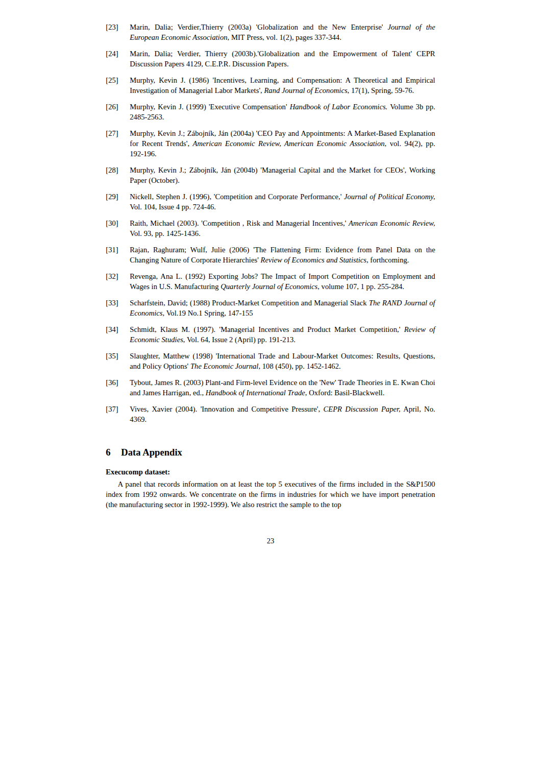[23] Marin, Dalia; Verdier,Thierry (2003a) 'Globalization and the New Enterprise' Journal of the European Economic Association, MIT Press, vol. 1(2), pages 337-344.
[24] Marin, Dalia; Verdier, Thierry (2003b).'Globalization and the Empowerment of Talent' CEPR Discussion Papers 4129, C.E.P.R. Discussion Papers.
[25] Murphy, Kevin J. (1986) 'Incentives, Learning, and Compensation: A Theoretical and Empirical Investigation of Managerial Labor Markets', Rand Journal of Economics, 17(1), Spring, 59-76.
[26] Murphy, Kevin J. (1999) 'Executive Compensation' Handbook of Labor Economics. Volume 3b pp. 2485-2563.
[27] Murphy, Kevin J.; Zábojník, Ján (2004a) 'CEO Pay and Appointments: A Market-Based Explanation for Recent Trends', American Economic Review, American Economic Association, vol. 94(2), pp. 192-196.
[28] Murphy, Kevin J.; Zábojník, Ján (2004b) 'Managerial Capital and the Market for CEOs', Working Paper (October).
[29] Nickell, Stephen J. (1996), 'Competition and Corporate Performance,' Journal of Political Economy, Vol. 104, Issue 4 pp. 724-46.
[30] Raith, Michael (2003). 'Competition , Risk and Managerial Incentives,' American Economic Review, Vol. 93, pp. 1425-1436.
[31] Rajan, Raghuram; Wulf, Julie (2006) 'The Flattening Firm: Evidence from Panel Data on the Changing Nature of Corporate Hierarchies' Review of Economics and Statistics, forthcoming.
[32] Revenga, Ana L. (1992) Exporting Jobs? The Impact of Import Competition on Employment and Wages in U.S. Manufacturing Quarterly Journal of Economics, volume 107, 1 pp. 255-284.
[33] Scharfstein, David; (1988) Product-Market Competition and Managerial Slack The RAND Journal of Economics, Vol.19 No.1 Spring, 147-155
[34] Schmidt, Klaus M. (1997). 'Managerial Incentives and Product Market Competition,' Review of Economic Studies, Vol. 64, Issue 2 (April) pp. 191-213.
[35] Slaughter, Matthew (1998) 'International Trade and Labour-Market Outcomes: Results, Questions, and Policy Options' The Economic Journal, 108 (450), pp. 1452-1462.
[36] Tybout, James R. (2003) Plant-and Firm-level Evidence on the 'New' Trade Theories in E. Kwan Choi and James Harrigan, ed., Handbook of International Trade, Oxford: Basil-Blackwell.
[37] Vives, Xavier (2004). 'Innovation and Competitive Pressure', CEPR Discussion Paper, April, No. 4369.
6 Data Appendix
Execucomp dataset:
A panel that records information on at least the top 5 executives of the firms included in the S&P1500 index from 1992 onwards. We concentrate on the firms in industries for which we have import penetration (the manufacturing sector in 1992-1999). We also restrict the sample to the top
23